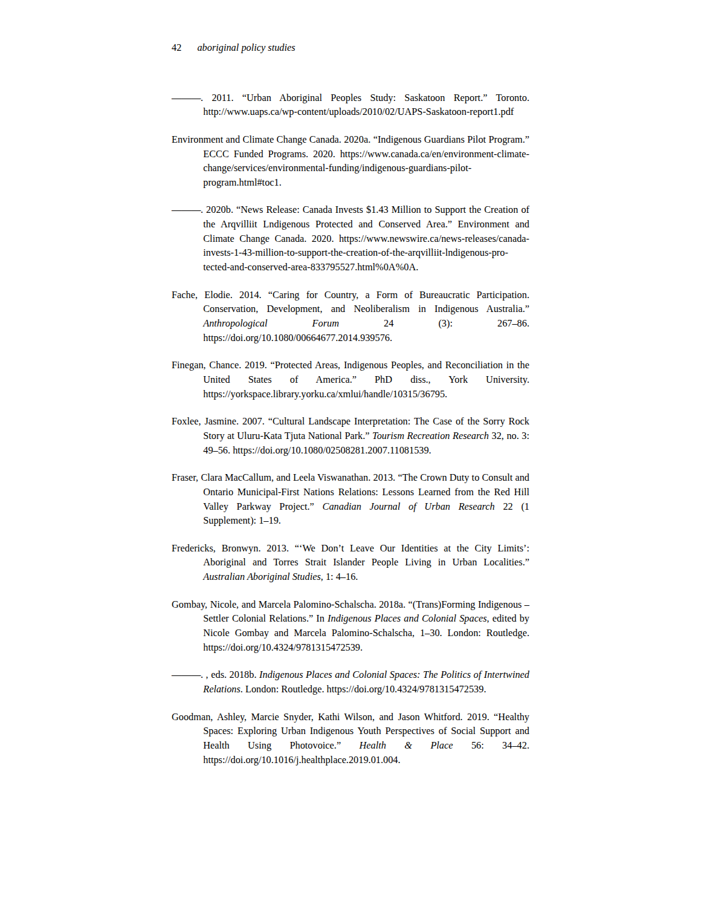42 aboriginal policy studies
———. 2011. “Urban Aboriginal Peoples Study: Saskatoon Report.” Toronto. http://www.uaps.ca/wp-content/uploads/2010/02/UAPS-Saskatoon-report1.pdf
Environment and Climate Change Canada. 2020a. “Indigenous Guardians Pilot Program.” ECCC Funded Programs. 2020. https://www.canada.ca/en/environment-climate-change/services/environmental-funding/indigenous-guardians-pilot-program.html#toc1.
———. 2020b. “News Release: Canada Invests $1.43 Million to Support the Creation of the Arqvilliit Lndigenous Protected and Conserved Area.” Environment and Climate Change Canada. 2020. https://www.newswire.ca/news-releases/canada-invests-1-43-million-to-support-the-creation-of-the-arqvilliit-lndigenous-protected-and-conserved-area-833795527.html%0A%0A.
Fache, Elodie. 2014. “Caring for Country, a Form of Bureaucratic Participation. Conservation, Development, and Neoliberalism in Indigenous Australia.” Anthropological Forum 24 (3): 267–86. https://doi.org/10.1080/00664677.2014.939576.
Finegan, Chance. 2019. “Protected Areas, Indigenous Peoples, and Reconciliation in the United States of America.” PhD diss., York University. https://yorkspace.library.yorku.ca/xmlui/handle/10315/36795.
Foxlee, Jasmine. 2007. “Cultural Landscape Interpretation: The Case of the Sorry Rock Story at Uluru-Kata Tjuta National Park.” Tourism Recreation Research 32, no. 3: 49–56. https://doi.org/10.1080/02508281.2007.11081539.
Fraser, Clara MacCallum, and Leela Viswanathan. 2013. “The Crown Duty to Consult and Ontario Municipal-First Nations Relations: Lessons Learned from the Red Hill Valley Parkway Project.” Canadian Journal of Urban Research 22 (1 Supplement): 1–19.
Fredericks, Bronwyn. 2013. “‘We Don’t Leave Our Identities at the City Limits’: Aboriginal and Torres Strait Islander People Living in Urban Localities.” Australian Aboriginal Studies, 1: 4–16.
Gombay, Nicole, and Marcela Palomino-Schalscha. 2018a. “(Trans)Forming Indigenous – Settler Colonial Relations.” In Indigenous Places and Colonial Spaces, edited by Nicole Gombay and Marcela Palomino-Schalscha, 1–30. London: Routledge. https://doi.org/10.4324/9781315472539.
———. , eds. 2018b. Indigenous Places and Colonial Spaces: The Politics of Intertwined Relations. London: Routledge. https://doi.org/10.4324/9781315472539.
Goodman, Ashley, Marcie Snyder, Kathi Wilson, and Jason Whitford. 2019. “Healthy Spaces: Exploring Urban Indigenous Youth Perspectives of Social Support and Health Using Photovoice.” Health & Place 56: 34–42. https://doi.org/10.1016/j.healthplace.2019.01.004.